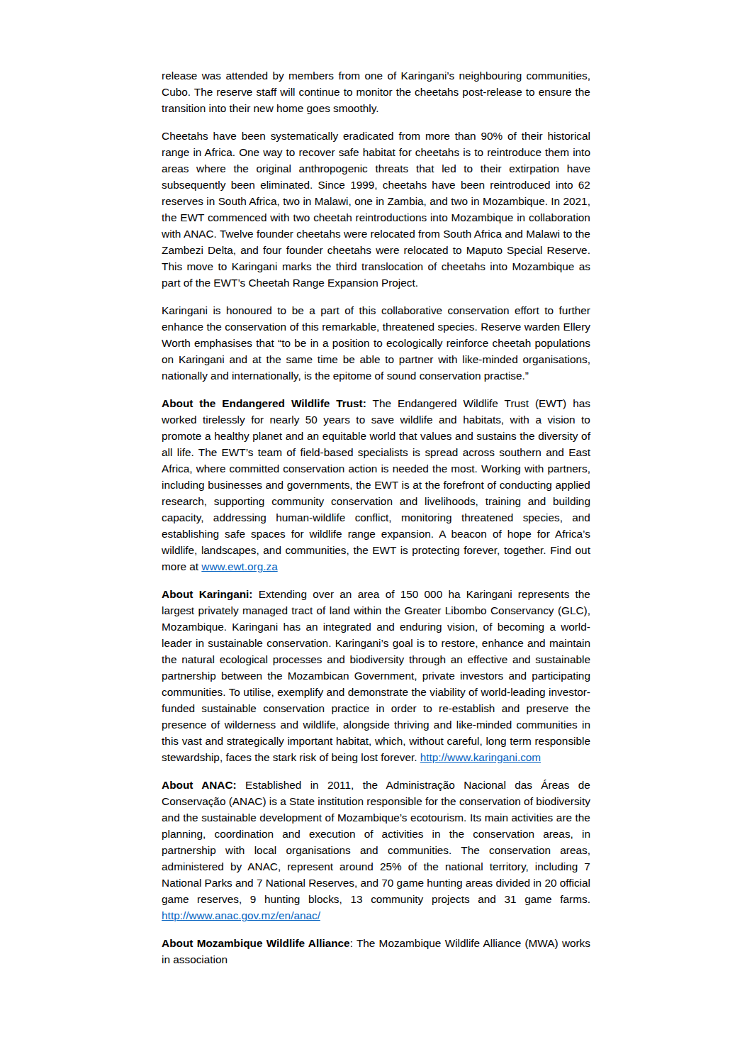release was attended by members from one of Karingani’s neighbouring communities, Cubo. The reserve staff will continue to monitor the cheetahs post-release to ensure the transition into their new home goes smoothly.
Cheetahs have been systematically eradicated from more than 90% of their historical range in Africa. One way to recover safe habitat for cheetahs is to reintroduce them into areas where the original anthropogenic threats that led to their extirpation have subsequently been eliminated. Since 1999, cheetahs have been reintroduced into 62 reserves in South Africa, two in Malawi, one in Zambia, and two in Mozambique. In 2021, the EWT commenced with two cheetah reintroductions into Mozambique in collaboration with ANAC. Twelve founder cheetahs were relocated from South Africa and Malawi to the Zambezi Delta, and four founder cheetahs were relocated to Maputo Special Reserve. This move to Karingani marks the third translocation of cheetahs into Mozambique as part of the EWT’s Cheetah Range Expansion Project.
Karingani is honoured to be a part of this collaborative conservation effort to further enhance the conservation of this remarkable, threatened species. Reserve warden Ellery Worth emphasises that “to be in a position to ecologically reinforce cheetah populations on Karingani and at the same time be able to partner with like-minded organisations, nationally and internationally, is the epitome of sound conservation practise.”
About the Endangered Wildlife Trust: The Endangered Wildlife Trust (EWT) has worked tirelessly for nearly 50 years to save wildlife and habitats, with a vision to promote a healthy planet and an equitable world that values and sustains the diversity of all life. The EWT’s team of field-based specialists is spread across southern and East Africa, where committed conservation action is needed the most. Working with partners, including businesses and governments, the EWT is at the forefront of conducting applied research, supporting community conservation and livelihoods, training and building capacity, addressing human-wildlife conflict, monitoring threatened species, and establishing safe spaces for wildlife range expansion. A beacon of hope for Africa’s wildlife, landscapes, and communities, the EWT is protecting forever, together. Find out more at www.ewt.org.za
About Karingani: Extending over an area of 150 000 ha Karingani represents the largest privately managed tract of land within the Greater Libombo Conservancy (GLC), Mozambique. Karingani has an integrated and enduring vision, of becoming a world- leader in sustainable conservation. Karingani’s goal is to restore, enhance and maintain the natural ecological processes and biodiversity through an effective and sustainable partnership between the Mozambican Government, private investors and participating communities. To utilise, exemplify and demonstrate the viability of world-leading investor-funded sustainable conservation practice in order to re-establish and preserve the presence of wilderness and wildlife, alongside thriving and like-minded communities in this vast and strategically important habitat, which, without careful, long term responsible stewardship, faces the stark risk of being lost forever. http://www.karingani.com
About ANAC: Established in 2011, the Administração Nacional das Áreas de Conservação (ANAC) is a State institution responsible for the conservation of biodiversity and the sustainable development of Mozambique’s ecotourism. Its main activities are the planning, coordination and execution of activities in the conservation areas, in partnership with local organisations and communities. The conservation areas, administered by ANAC, represent around 25% of the national territory, including 7 National Parks and 7 National Reserves, and 70 game hunting areas divided in 20 official game reserves, 9 hunting blocks, 13 community projects and 31 game farms. http://www.anac.gov.mz/en/anac/
About Mozambique Wildlife Alliance: The Mozambique Wildlife Alliance (MWA) works in association